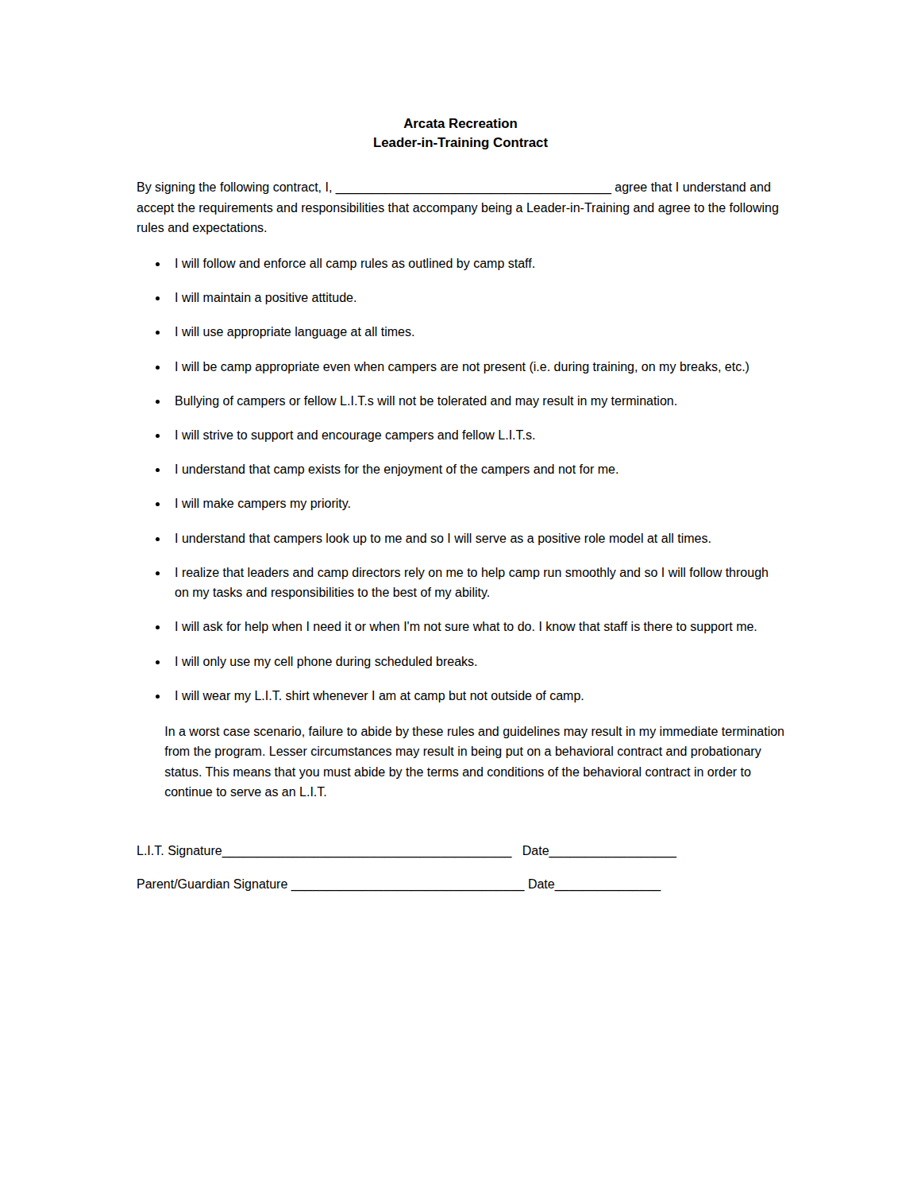Arcata Recreation
Leader-in-Training Contract
By signing the following contract, I, _______________________________________ agree that I understand and accept the requirements and responsibilities that accompany being a Leader-in-Training and agree to the following rules and expectations.
I will follow and enforce all camp rules as outlined by camp staff.
I will maintain a positive attitude.
I will use appropriate language at all times.
I will be camp appropriate even when campers are not present (i.e. during training, on my breaks, etc.)
Bullying of campers or fellow L.I.T.s will not be tolerated and may result in my termination.
I will strive to support and encourage campers and fellow L.I.T.s.
I understand that camp exists for the enjoyment of the campers and not for me.
I will make campers my priority.
I understand that campers look up to me and so I will serve as a positive role model at all times.
I realize that leaders and camp directors rely on me to help camp run smoothly and so I will follow through on my tasks and responsibilities to the best of my ability.
I will ask for help when I need it or when I'm not sure what to do. I know that staff is there to support me.
I will only use my cell phone during scheduled breaks.
I will wear my L.I.T. shirt whenever I am at camp but not outside of camp.
In a worst case scenario, failure to abide by these rules and guidelines may result in my immediate termination from the program. Lesser circumstances may result in being put on a behavioral contract and probationary status. This means that you must abide by the terms and conditions of the behavioral contract in order to continue to serve as an L.I.T.
L.I.T. Signature_________________________________________ Date__________________
Parent/Guardian Signature _________________________________ Date_______________